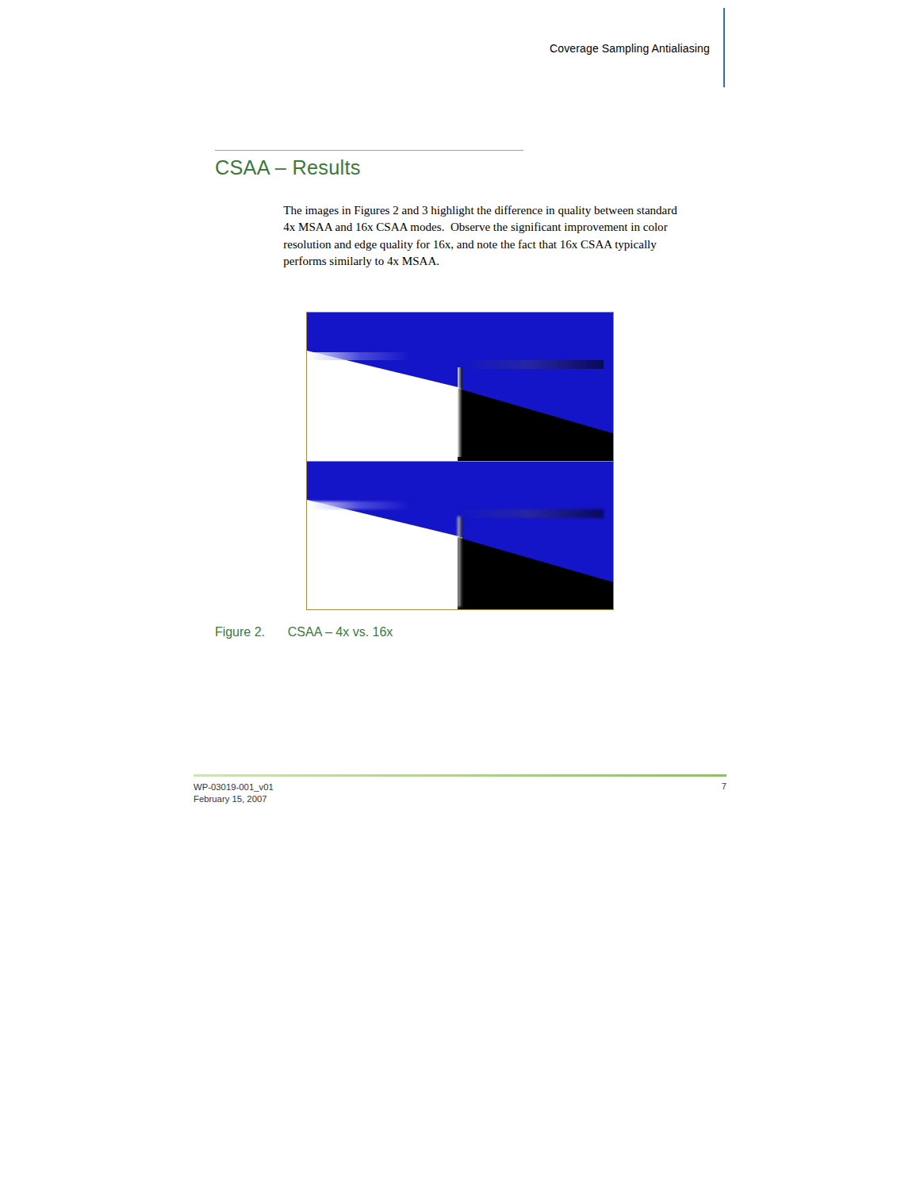Coverage Sampling Antialiasing
CSAA – Results
The images in Figures 2 and 3 highlight the difference in quality between standard 4x MSAA and 16x CSAA modes. Observe the significant improvement in color resolution and edge quality for 16x, and note the fact that 16x CSAA typically performs similarly to 4x MSAA.
Figure 2. CSAA – 4x vs. 16x
WP-03019-001_v01
February 15, 2007
7